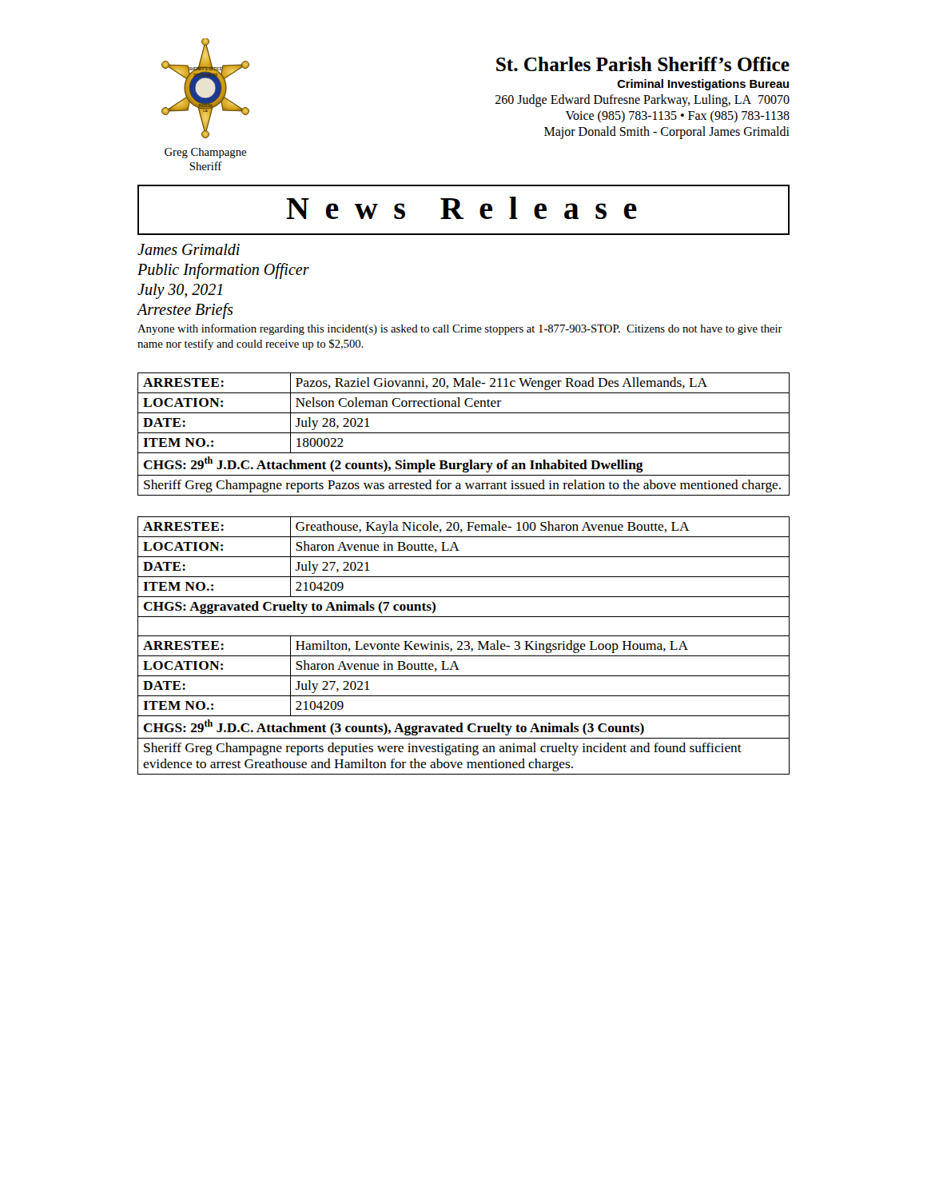SHERIFF'S OFFICE ST. CHARLES PARISH LA
Greg Champagne
Sheriff
St. Charles Parish Sheriff’s Office
Criminal Investigations Bureau
260 Judge Edward Dufresne Parkway, Luling, LA 70070
Voice (985) 783-1135 • Fax (985) 783-1138
Major Donald Smith - Corporal James Grimaldi
N e w s R e l e a s e
James Grimaldi
Public Information Officer
July 30, 2021
Arrestee Briefs
Anyone with information regarding this incident(s) is asked to call Crime stoppers at 1-877-903-STOP. Citizens do not have to give their name nor testify and could receive up to $2,500.
| ARRESTEE: | Pazos, Raziel Giovanni, 20, Male- 211c Wenger Road Des Allemands, LA |
| LOCATION: | Nelson Coleman Correctional Center |
| DATE: | July 28, 2021 |
| ITEM NO.: | 1800022 |
| CHGS: 29 th J.D.C. Attachment (2 counts), Simple Burglary of an Inhabited Dwelling |
| Sheriff Greg Champagne reports Pazos was arrested for a warrant issued in relation to the above mentioned charge. |
| ARRESTEE: | Greathouse, Kayla Nicole, 20, Female- 100 Sharon Avenue Boutte, LA |
| LOCATION: | Sharon Avenue in Boutte, LA |
| DATE: | July 27, 2021 |
| ITEM NO.: | 2104209 |
| CHGS: Aggravated Cruelty to Animals (7 counts) |
| ARRESTEE: | Hamilton, Levonte Kewinis, 23, Male- 3 Kingsridge Loop Houma, LA |
| LOCATION: | Sharon Avenue in Boutte, LA |
| DATE: | July 27, 2021 |
| ITEM NO.: | 2104209 |
| CHGS: 29 th J.D.C. Attachment (3 counts), Aggravated Cruelty to Animals (3 Counts) |
| Sheriff Greg Champagne reports deputies were investigating an animal cruelty incident and found sufficient evidence to arrest Greathouse and Hamilton for the above mentioned charges. |